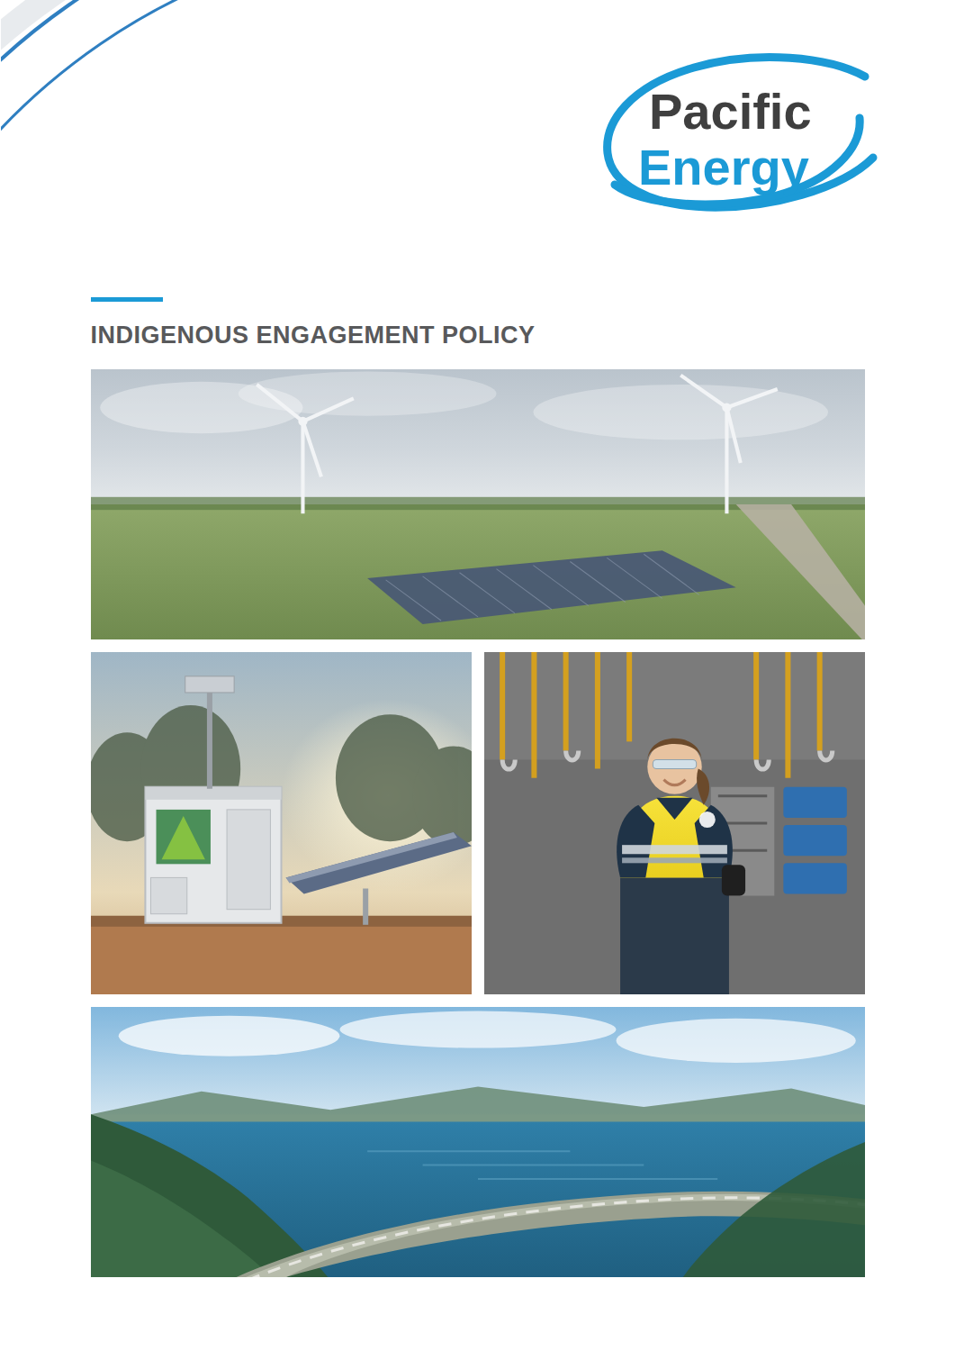Pacific Energy
Indigenous Engagement Policy